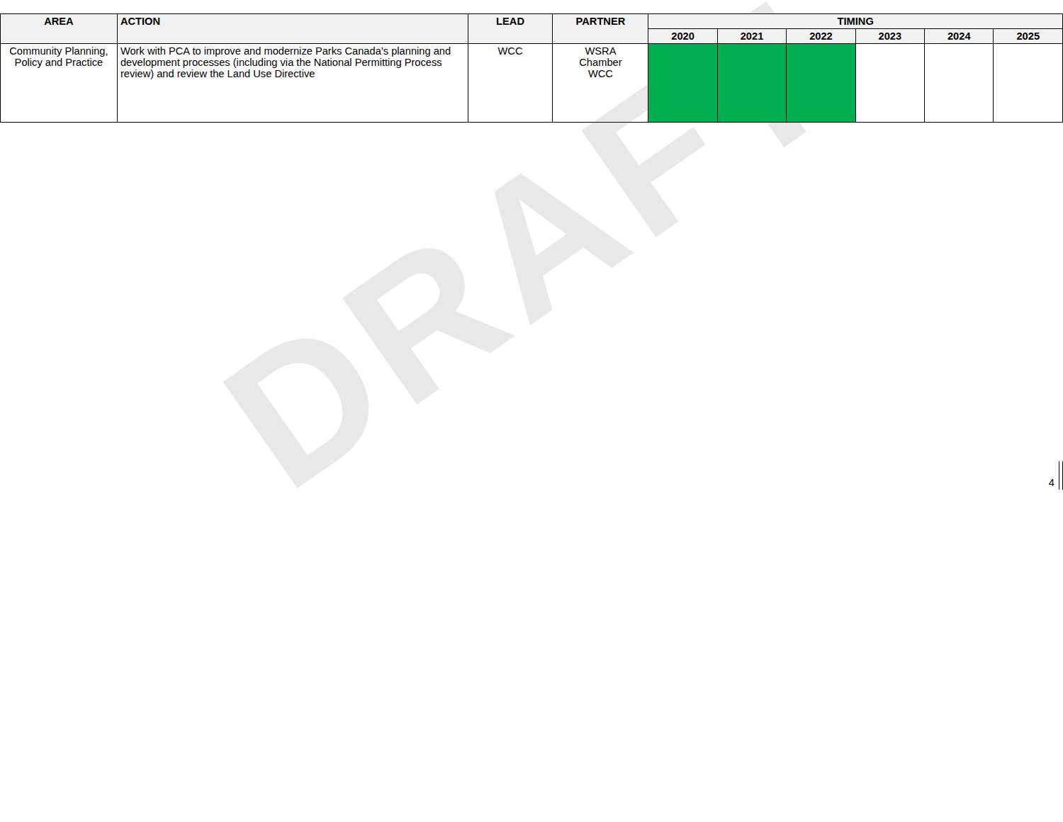DRAFT
| AREA | ACTION | LEAD | PARTNER | TIMING |
| --- | --- | --- | --- | --- |
| 2020 | 2021 | 2022 | 2023 | 2024 | 2025 |
| Community Planning, Policy and Practice | Work with PCA to improve and modernize Parks Canada’s planning and development processes (including via the National Permitting Process review) and review the Land Use Directive | WCC | WSRA Chamber WCC | | | | | | |
4